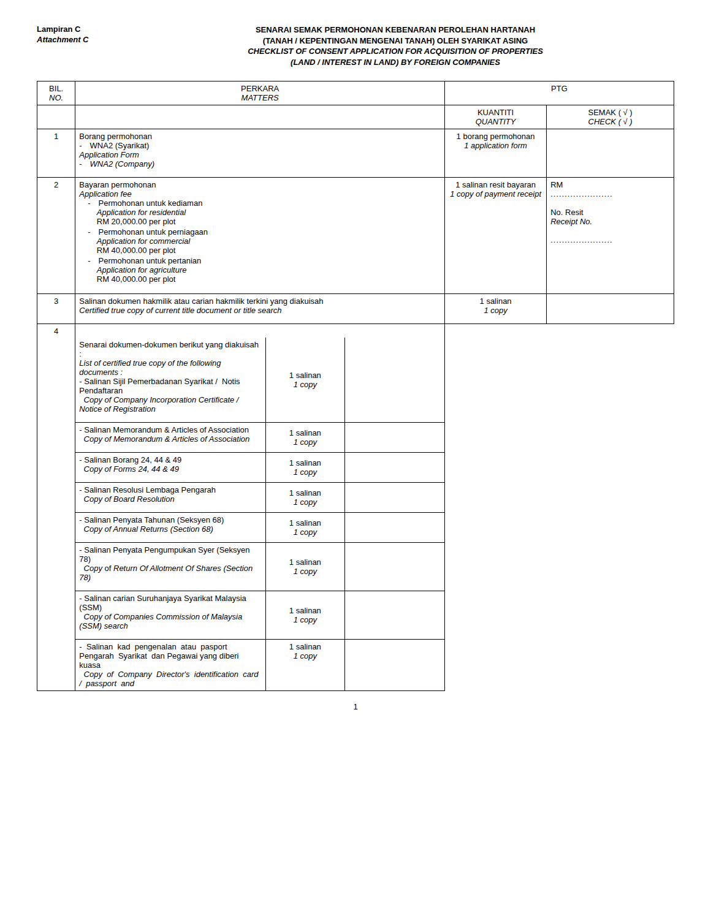Lampiran C
Attachment C
SENARAI SEMAK PERMOHONAN KEBENARAN PEROLEHAN HARTANAH
(TANAH / KEPENTINGAN MENGENAI TANAH) OLEH SYARIKAT ASING
CHECKLIST OF CONSENT APPLICATION FOR ACQUISITION OF PROPERTIES
(LAND / INTEREST IN LAND) BY FOREIGN COMPANIES
| BIL. NO. | PERKARA MATTERS | PTG |
| --- | --- | --- |
| | | KUANTITI QUANTITY | SEMAK ( √ ) CHECK ( √ ) |
| 1 | Borang permohonan - WNA2 (Syarikat) Application Form - WNA2 (Company) | 1 borang permohonan 1 application form | |
| 2 | Bayaran permohonan Application fee - Permohonan untuk kediaman Application for residential RM 20,000.00 per plot - Permohonan untuk perniagaan Application for commercial RM 40,000.00 per plot - Permohonan untuk pertanian Application for agriculture RM 40,000.00 per plot | 1 salinan resit bayaran 1 copy of payment receipt | RM ...................... No. Resit Receipt No. ...................... |
| 3 | Salinan dokumen hakmilik atau carian hakmilik terkini yang diakuisah Certified true copy of current title document or title search | 1 salinan 1 copy | |
| 4 | / Senarai dokumen-dokumen berikut yang diakuisah : List of certified true copy of the following documents : - Salinan Sijil Pemerbadanan Syarikat / Notis Pendaftaran Copy of Company Incorporation Certificate / Notice of Registration / 1 salinan 1 copy / / / - Salinan Memorandum & Articles of Association Copy of Memorandum & Articles of Association / 1 salinan 1 copy / / / - Salinan Borang 24, 44 & 49 Copy of Forms 24, 44 & 49 / 1 salinan 1 copy / / / - Salinan Resolusi Lembaga Pengarah Copy of Board Resolution / 1 salinan 1 copy / / / - Salinan Penyata Tahunan (Seksyen 68) Copy of Annual Returns (Section 68) / 1 salinan 1 copy / / / - Salinan Penyata Pengumpukan Syer (Seksyen 78) Copy of Return Of Allotment Of Shares (Section 78) / 1 salinan 1 copy / / / - Salinan carian Suruhanjaya Syarikat Malaysia (SSM) Copy of Companies Commission of Malaysia (SSM) search / 1 salinan 1 copy / / / - Salinan kad pengenalan atau pasport Pengarah Syarikat dan Pegawai yang diberi kuasa Copy of Company Director's identification card / passport and / 1 salinan 1 copy / / |
1